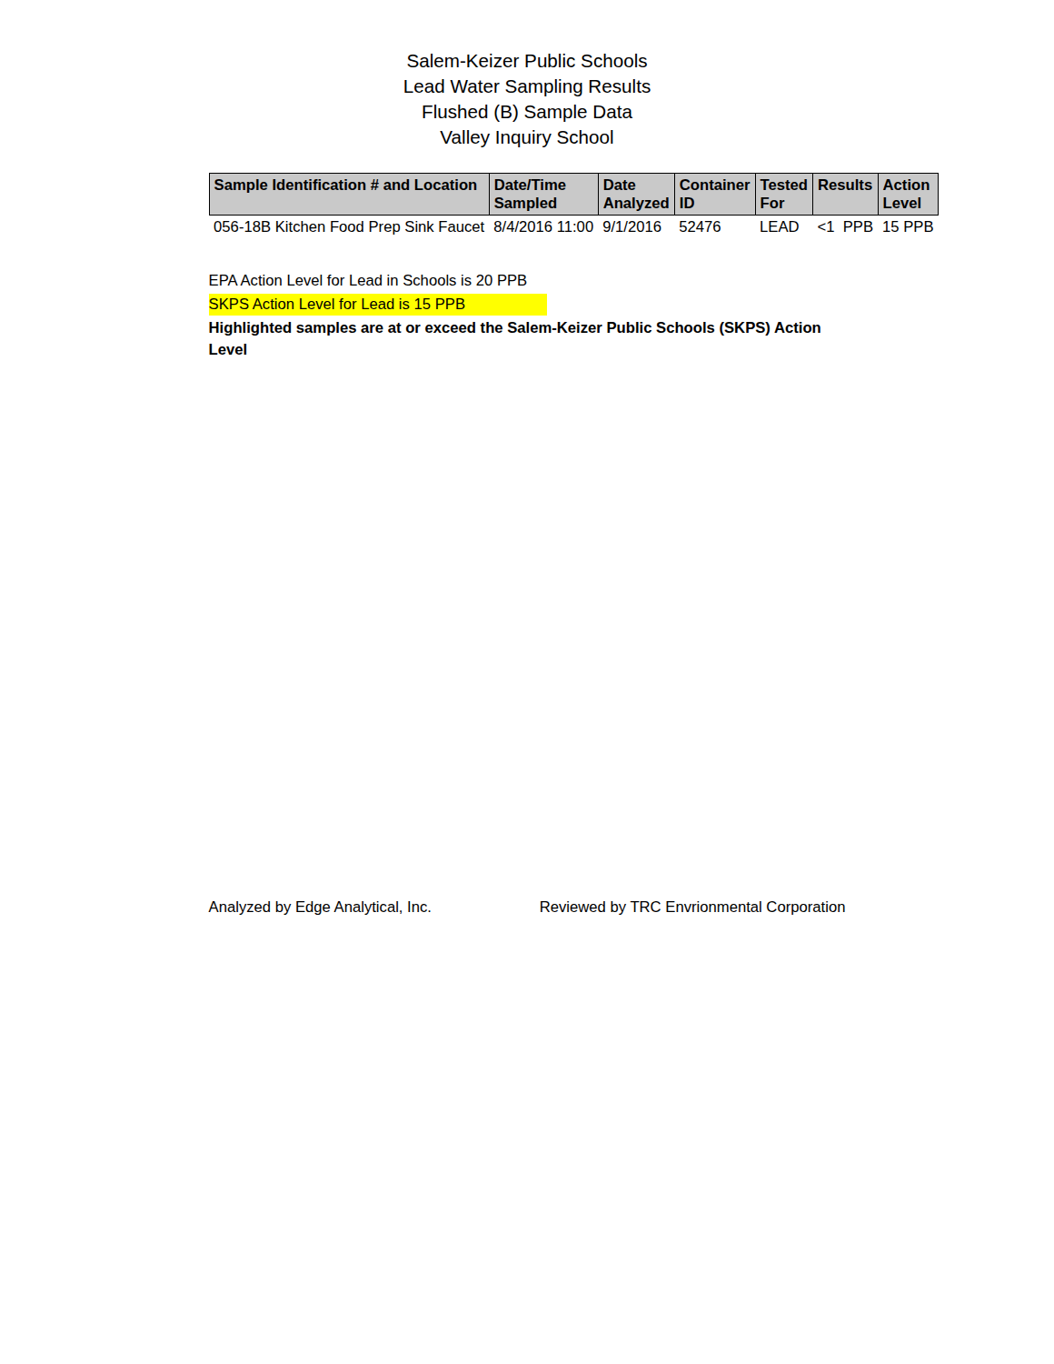Salem-Keizer Public Schools
Lead Water Sampling Results
Flushed (B) Sample Data
Valley Inquiry School
| Sample Identification # and Location | Date/Time Sampled | Date Analyzed | Container ID | Tested For | Results | Action Level |
| --- | --- | --- | --- | --- | --- | --- |
| 056-18B Kitchen Food Prep Sink Faucet | 8/4/2016 11:00 | 9/1/2016 | 52476 | LEAD | <1 PPB | 15 PPB |
EPA Action Level for Lead in Schools is 20 PPB
SKPS Action Level for Lead is 15 PPB
Highlighted samples are at or exceed the Salem-Keizer Public Schools (SKPS) Action Level
Analyzed by Edge Analytical, Inc. Reviewed by TRC Envrionmental Corporation